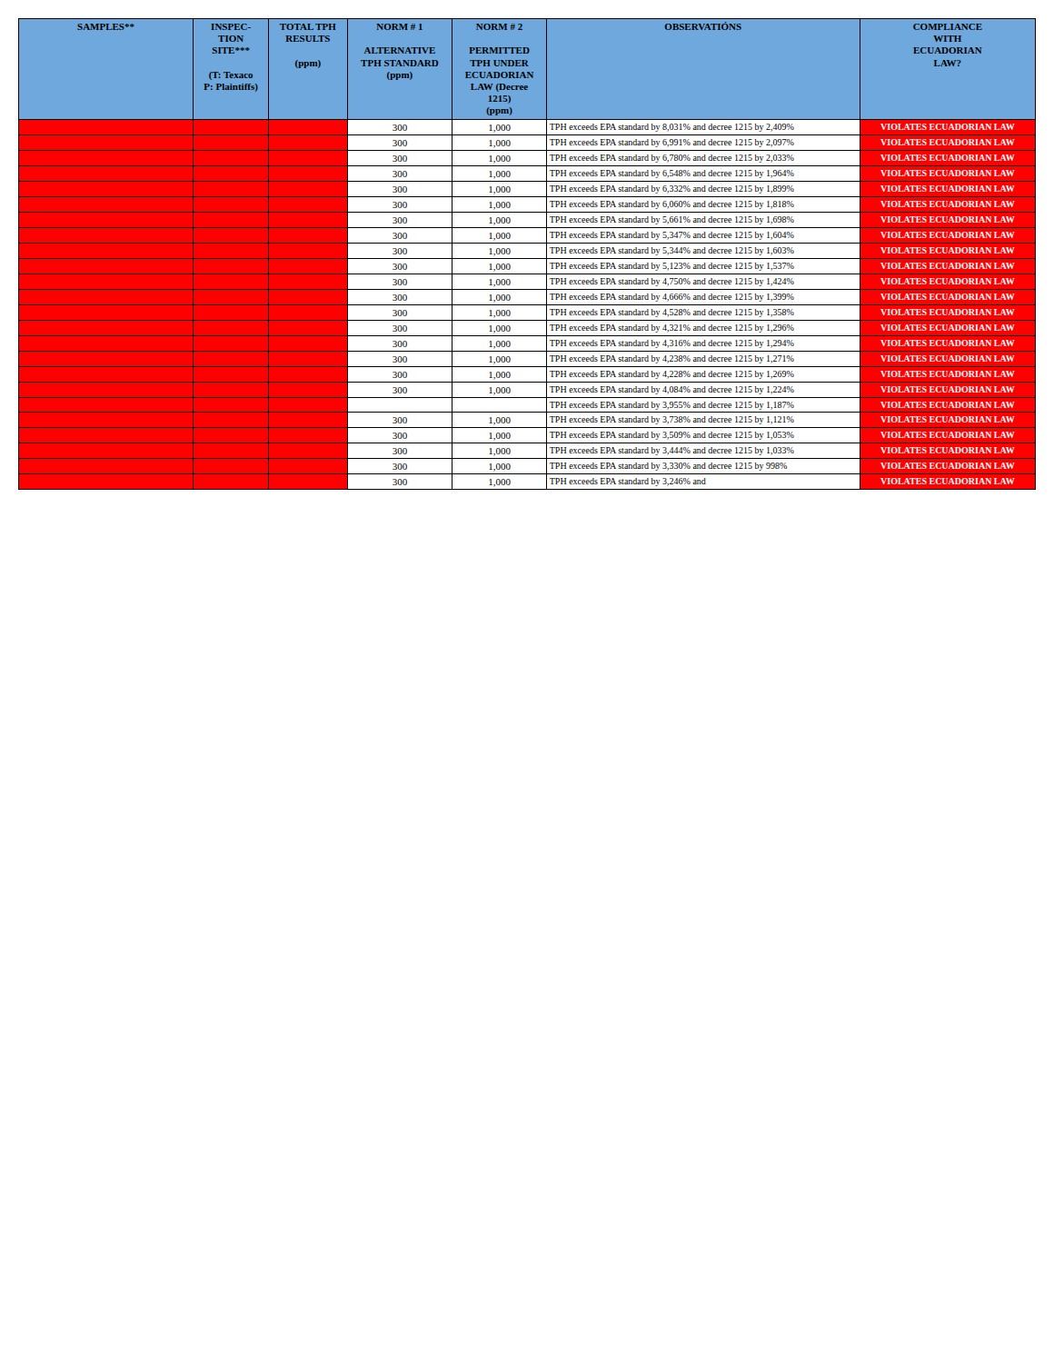| SAMPLES** | INSPEC- TION SITE*** (T: Texaco P: Plaintiffs) | TOTAL TPH RESULTS (ppm) | NORM # 1 ALTERNATIVE TPH STANDARD (ppm) | NORM # 2 PERMITTED TPH UNDER ECUADORIAN LAW (Decree 1215) (ppm) | OBSERVATIÓNS | COMPLIANCE WITH ECUADORIAN LAW? |
| --- | --- | --- | --- | --- | --- | --- |
| JI-SAC-PIT2-S1-2.2M(SS) | SAC(T) | 24,092 | 300 | 1,000 | TPH exceeds EPA standard by 8,031% and decree 1215 by 2,409% | VIOLATES ECUADORIAN LAW |
| SSF07-A2-SD1-SU1-R(1,3 a 1,9) | SSF07 (P) | 20,974.40 | 300 | 1,000 | TPH exceeds EPA standard by 6,991% and decree 1215 by 2,097% | VIOLATES ECUADORIAN LAW |
| SSF67-S1-E1 | SSF-67 (P) | 20,344 | 300 | 1,000 | TPH exceeds EPA standard by 6,780% and decree 1215 by 2,033% | VIOLATES ECUADORIAN LAW |
| LAN-ESTB-H1 | LAGN-(P) | 19,645 | 300 | 1,000 | TPH exceeds EPA standard by 6,548% and decree 1215 by 1,964% | VIOLATES ECUADORIAN LAW |
| SA-21-JI-SB1-0,2M | SA- 21 (T) | 19,000 | 300 | 1,000 | TPH exceeds EPA standard by 6,332% and decree 1215 by 1,899% | VIOLATES ECUADORIAN LAW |
| JI-LAN-ESTB-A-TW-0.2 | LAGN-(T) | 18,180 | 300 | 1,000 | TPH exceeds EPA standard by 6,060% and decree 1215 by 1,818% | VIOLATES ECUADORIAN LAW |
| LAN-ESTA-C | LAGN-(P) | 16,984 | 300 | 1,000 | TPH exceeds EPA standard by 5,661% and decree 1215 by 1,698% | VIOLATES ECUADORIAN LAW |
| SSF-NORTE-JI-PIT1-SB1-0.10M | SSF-N- (T) | 16,040 | 300 | 1,000 | TPH exceeds EPA standard by 5,347% and decree 1215 by 1,604% | VIOLATES ECUADORIAN LAW |
| SSF21-PIT1-SD1-SU1-R(2 a 2,4) | SSF21 (P) | 16,032.90 | 300 | 1,000 | TPH exceeds EPA standard by 5,344% and decree 1215 by 1,603% | VIOLATES ECUADORIAN LAW |
| JI-SSFN-PIS3-(SS)-3.0M | SSF-N- (T) | 15,370 | 300 | 1,000 | TPH exceeds EPA standard by 5,123% and decree 1215 by 1,537% | VIOLATES ECUADORIAN LAW |
| SA-65-JI-SBC-1,40M | SA- 65 (T) | 14,254 | 300 | 1,000 | TPH exceeds EPA standard by 4,750% and decree 1215 by 1,424% | VIOLATES ECUADORIAN LAW |
| JI-SA-53-NW6-0,8 M(SS) | SA- 53 (T) | 14,000 | 300 | 1,000 | TPH exceeds EPA standard by 4,666% and decree 1215 by 1,399% | VIOLATES ECUADORIAN LAW |
| SSF67-PiT1-S12 | SSF-67 (P) | 13,587 | 300 | 1,000 | TPH exceeds EPA standard by 4,528% and decree 1215 by 1,358% | VIOLATES ECUADORIAN LAW |
| SSF4-PIT5-SD1-SU1-R(1,2 a 1,6) | SSF04 (P) | 12,964.17 | 300 | 1,000 | TPH exceeds EPA standard by 4,321% and decree 1215 by 1,296% | VIOLATES ECUADORIAN LAW |
| JI-SA65-CO-1.60M (SS) | SA- 65 (T) | 12,953 | 300 | 1,000 | TPH exceeds EPA standard by 4,316% and decree 1215 by 1,294% | VIOLATES ECUADORIAN LAW |
| SSF07-PIT2-SD1-SU2-R(2,2 a 2,4) | SSF07 (P) | 12,715 | 300 | 1,000 | TPH exceeds EPA standard by 4,238% and decree 1215 by 1,271% | VIOLATES ECUADORIAN LAW |
| SSF21-PIT1-SD2-SU1-R(1,6 a 2,0) | SSF21 (P) | 12,685.4 | 300 | 1,000 | TPH exceeds EPA standard by 4,228% and decree 1215 by 1,269% | VIOLATES ECUADORIAN LAW |
| SA65-EX-60-320 | SA- 65 (P) | 12,256 | 300 | 1,000 | TPH exceeds EPA standard by 4,084% and decree 1215 by 1,224% | VIOLATES ECUADORIAN LAW |
| SSFC-A3-SD2-SU1-R-(2.2-2.6)M | SSFC (P) | 11,865.4 | | | TPH exceeds EPA standard by 3,955% and decree 1215 by 1,187% | VIOLATES ECUADORIAN LAW |
| SSF07-PIT2-SD2-SU2-R(2,3 a 2,6) | SSF07 (P) | 11,215.10 | 300 | 1,000 | TPH exceeds EPA standard by 3,738% and decree 1215 by 1,121% | VIOLATES ECUADORIAN LAW |
| SSF4-PIT5-SD2-SU2-R(1,6 a 3,3) | SSF04 (P) | 10,526.82 | 300 | 1,000 | TPH exceeds EPA standard by 3,509% and decree 1215 by 1,053% | VIOLATES ECUADORIAN LAW |
| SSFC-PIT1-SD1-SU1-R-(2.4-2.8)M | SSFC (P) | 10,331 | 300 | 1,000 | TPH exceeds EPA standard by 3,444% and decree 1215 by 1,033% | VIOLATES ECUADORIAN LAW |
| SSF-SUR-C1-0.3-0.6M (SS) | SSF-SUR (T) | 9,993 | 300 | 1,000 | TPH exceeds EPA standard by 3,330% and decree 1215 by 998% | VIOLATES ECUADORIAN LAW |
| SSF07-PIT2-SD2-SU1-R(1,4 | SSF07 (P) | 9,739 | 300 | 1,000 | TPH exceeds EPA standard by 3,246% and | VIOLATES ECUADORIAN LAW |